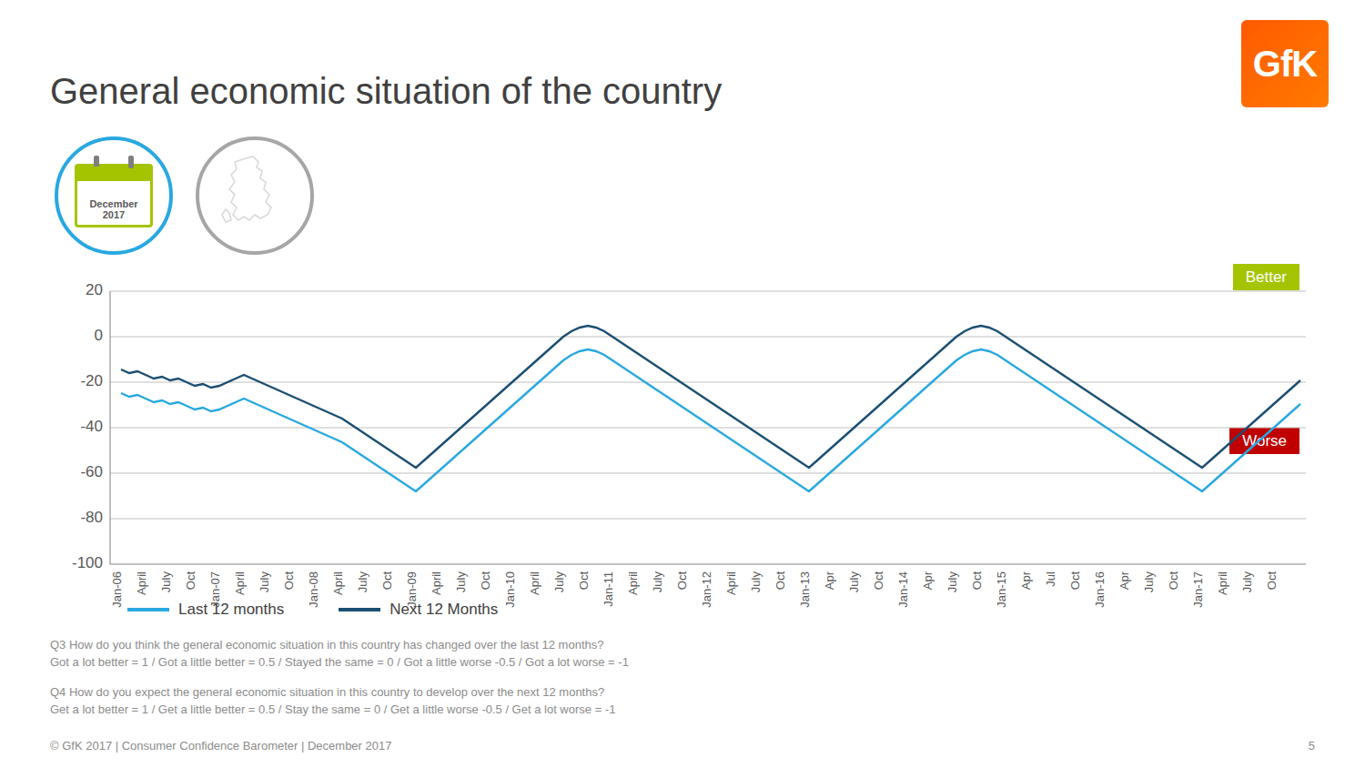GfK
General economic situation of the country
December
2017
Better
Worse
20 0 -20 -40 -60 -80 -100 Jan-06 April July Oct Jan-07 April July Oct Jan-08 April July Oct Jan-09 April July Oct Jan-10 April July Oct Jan-11 April July Oct Jan-12 April July Oct Jan-13 Apr July Oct Jan-14 Apr July Oct Jan-15 Apr Jul Oct Jan-16 Apr July Oct Jan-17 April July Oct
Last 12 months
Next 12 Months
Q3 How do you think the general economic situation in this country has changed over the last 12 months?
Got a lot better = 1 / Got a little better = 0.5 / Stayed the same = 0 / Got a little worse -0.5 / Got a lot worse = -1
Q4 How do you expect the general economic situation in this country to develop over the next 12 months?
Get a lot better = 1 / Get a little better = 0.5 / Stay the same = 0 / Get a little worse -0.5 / Get a lot worse = -1
© GfK 2017 | Consumer Confidence Barometer | December 2017 5